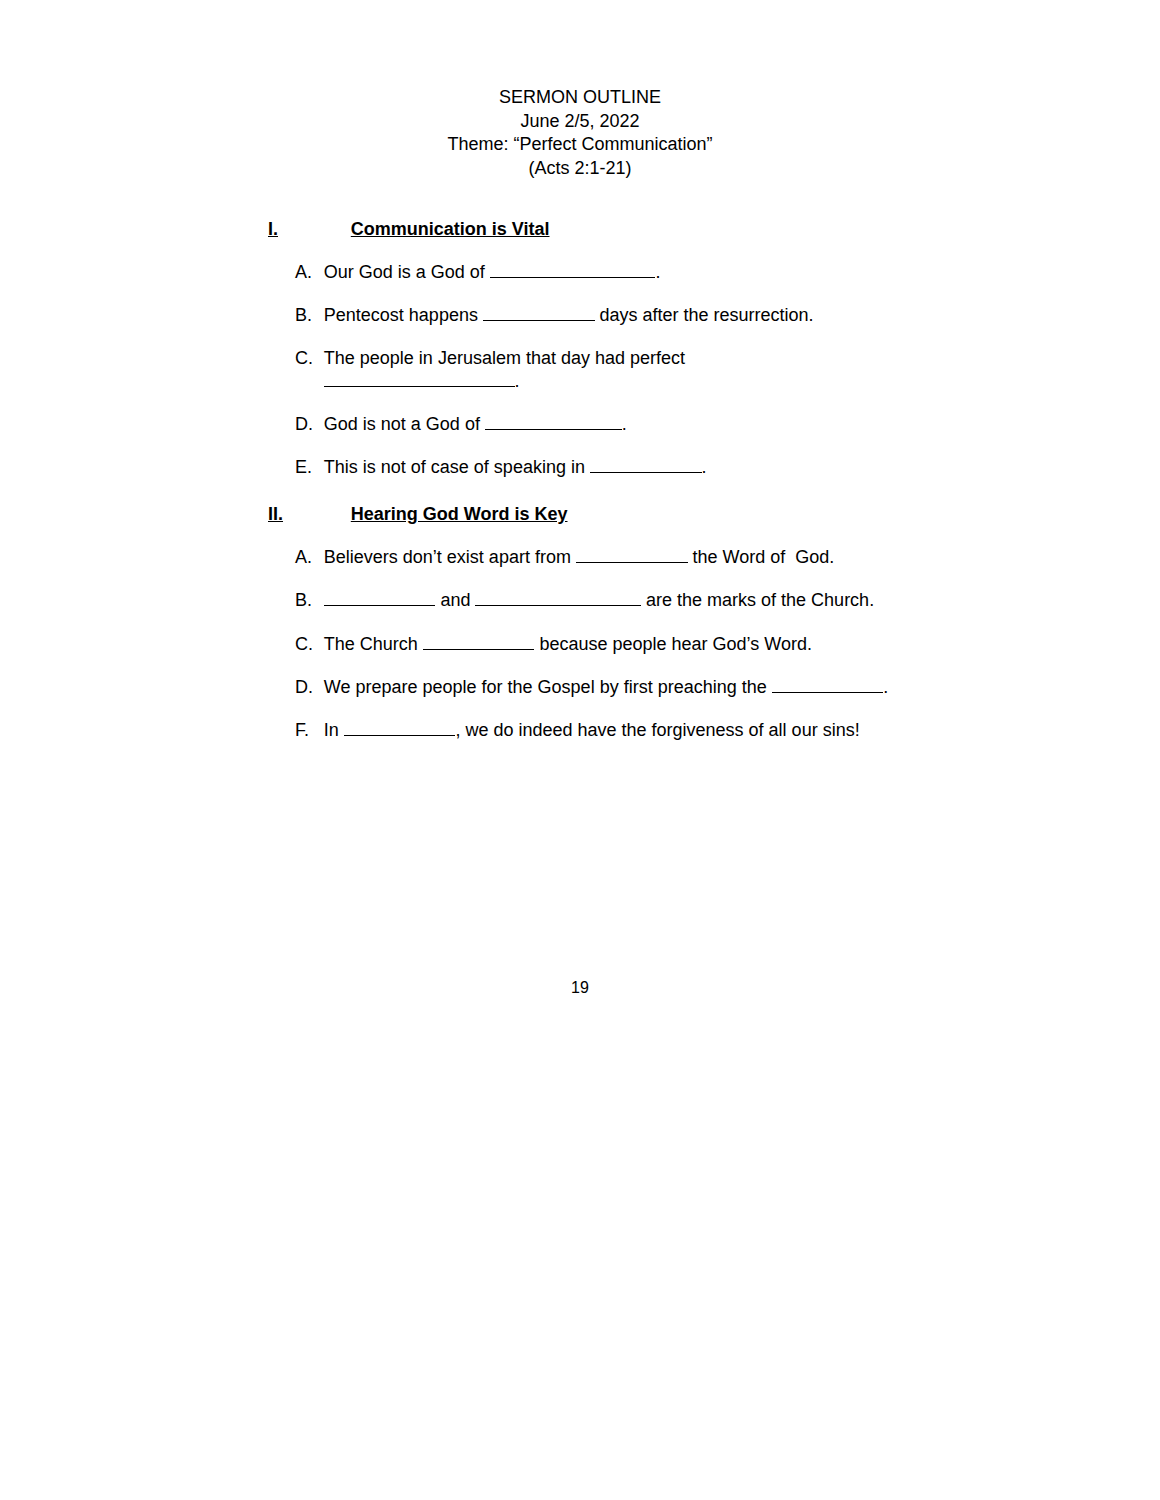SERMON OUTLINE
June 2/5, 2022
Theme: “Perfect Communication”
(Acts 2:1-21)
I. Communication is Vital
A. Our God is a God of .
B. Pentecost happens days after the resurrection.
C. The people in Jerusalem that day had perfect .
D. God is not a God of .
E. This is not of case of speaking in .
II. Hearing God Word is Key
A. Believers don’t exist apart from the Word of God.
B. and are the marks of the Church.
C. The Church because people hear God’s Word.
D. We prepare people for the Gospel by first preaching the .
F. In , we do indeed have the forgiveness of all our sins!
19